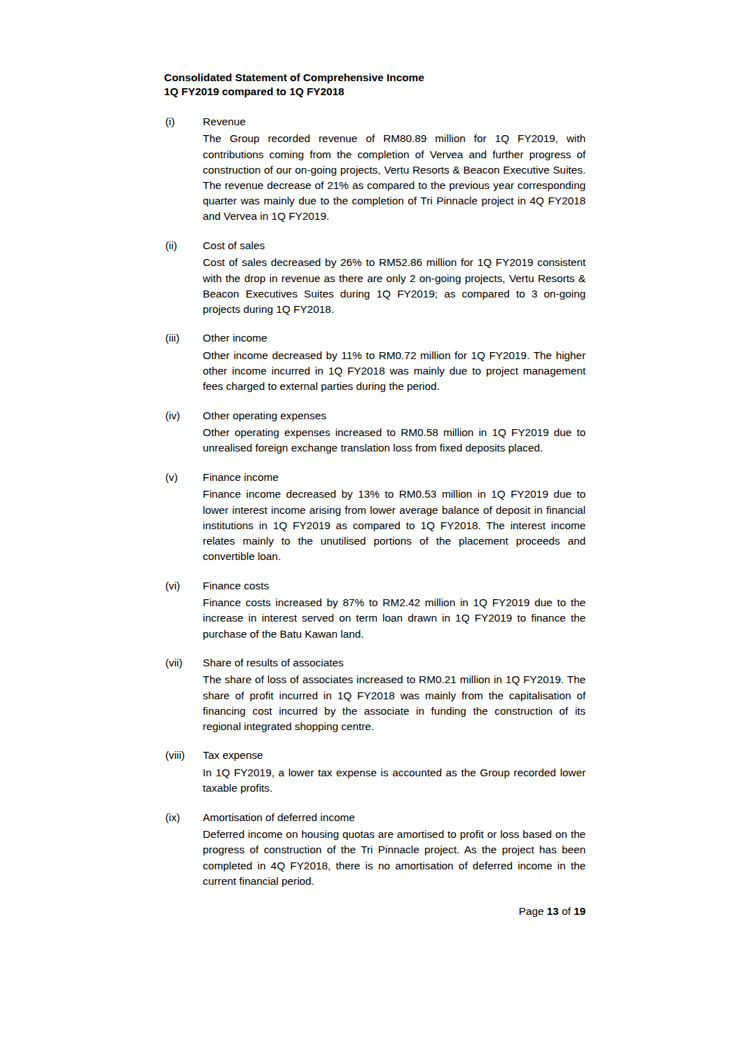Consolidated Statement of Comprehensive Income
1Q FY2019 compared to 1Q FY2018
(i)
Revenue
The Group recorded revenue of RM80.89 million for 1Q FY2019, with contributions coming from the completion of Vervea and further progress of construction of our on-going projects, Vertu Resorts & Beacon Executive Suites. The revenue decrease of 21% as compared to the previous year corresponding quarter was mainly due to the completion of Tri Pinnacle project in 4Q FY2018 and Vervea in 1Q FY2019.
(ii)
Cost of sales
Cost of sales decreased by 26% to RM52.86 million for 1Q FY2019 consistent with the drop in revenue as there are only 2 on-going projects, Vertu Resorts & Beacon Executives Suites during 1Q FY2019; as compared to 3 on-going projects during 1Q FY2018.
(iii)
Other income
Other income decreased by 11% to RM0.72 million for 1Q FY2019. The higher other income incurred in 1Q FY2018 was mainly due to project management fees charged to external parties during the period.
(iv)
Other operating expenses
Other operating expenses increased to RM0.58 million in 1Q FY2019 due to unrealised foreign exchange translation loss from fixed deposits placed.
(v)
Finance income
Finance income decreased by 13% to RM0.53 million in 1Q FY2019 due to lower interest income arising from lower average balance of deposit in financial institutions in 1Q FY2019 as compared to 1Q FY2018. The interest income relates mainly to the unutilised portions of the placement proceeds and convertible loan.
(vi)
Finance costs
Finance costs increased by 87% to RM2.42 million in 1Q FY2019 due to the increase in interest served on term loan drawn in 1Q FY2019 to finance the purchase of the Batu Kawan land.
(vii)
Share of results of associates
The share of loss of associates increased to RM0.21 million in 1Q FY2019. The share of profit incurred in 1Q FY2018 was mainly from the capitalisation of financing cost incurred by the associate in funding the construction of its regional integrated shopping centre.
(viii)
Tax expense
In 1Q FY2019, a lower tax expense is accounted as the Group recorded lower taxable profits.
(ix)
Amortisation of deferred income
Deferred income on housing quotas are amortised to profit or loss based on the progress of construction of the Tri Pinnacle project. As the project has been completed in 4Q FY2018, there is no amortisation of deferred income in the current financial period.
Page 13 of 19